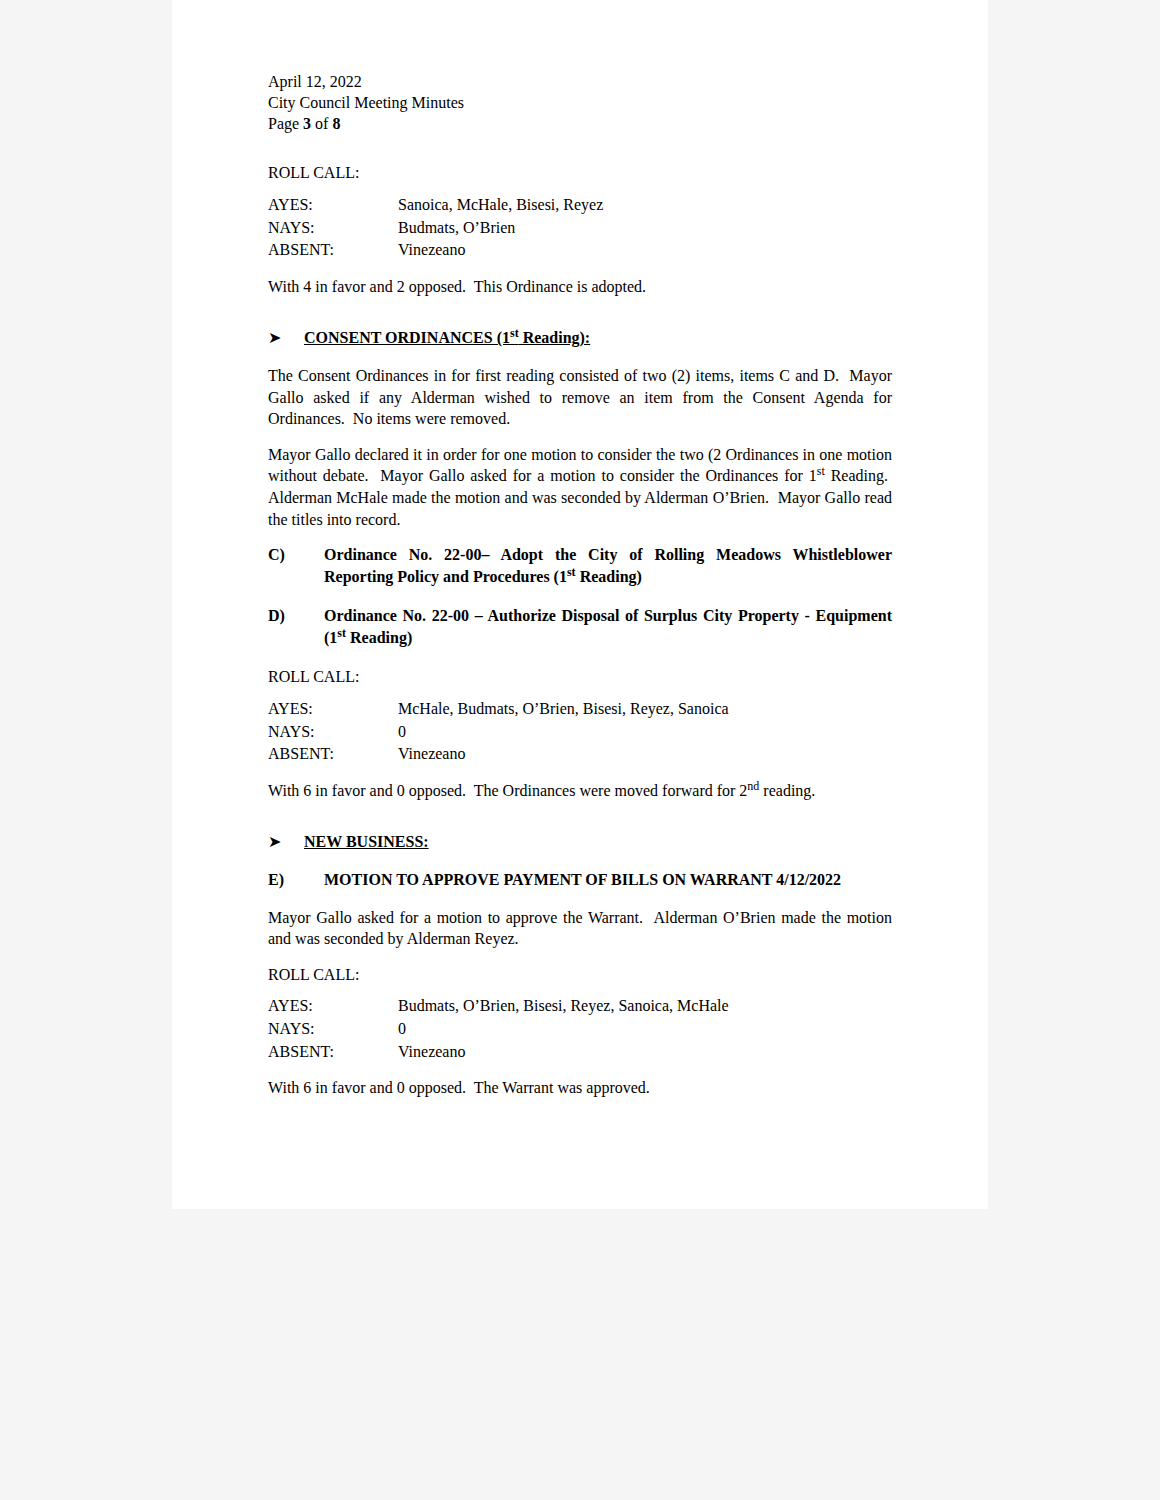April 12, 2022
City Council Meeting Minutes
Page 3 of 8
ROLL CALL:
| AYES: | Sanoica, McHale, Bisesi, Reyez |
| NAYS: | Budmats, O’Brien |
| ABSENT: | Vinezeano |
With 4 in favor and 2 opposed. This Ordinance is adopted.
CONSENT ORDINANCES (1st Reading):
The Consent Ordinances in for first reading consisted of two (2) items, items C and D. Mayor Gallo asked if any Alderman wished to remove an item from the Consent Agenda for Ordinances. No items were removed.
Mayor Gallo declared it in order for one motion to consider the two (2 Ordinances in one motion without debate. Mayor Gallo asked for a motion to consider the Ordinances for 1st Reading. Alderman McHale made the motion and was seconded by Alderman O’Brien. Mayor Gallo read the titles into record.
C) Ordinance No. 22-00– Adopt the City of Rolling Meadows Whistleblower Reporting Policy and Procedures (1st Reading)
D) Ordinance No. 22-00 – Authorize Disposal of Surplus City Property - Equipment (1st Reading)
ROLL CALL:
| AYES: | McHale, Budmats, O’Brien, Bisesi, Reyez, Sanoica |
| NAYS: | 0 |
| ABSENT: | Vinezeano |
With 6 in favor and 0 opposed. The Ordinances were moved forward for 2nd reading.
NEW BUSINESS:
E) MOTION TO APPROVE PAYMENT OF BILLS ON WARRANT 4/12/2022
Mayor Gallo asked for a motion to approve the Warrant. Alderman O’Brien made the motion and was seconded by Alderman Reyez.
ROLL CALL:
| AYES: | Budmats, O’Brien, Bisesi, Reyez, Sanoica, McHale |
| NAYS: | 0 |
| ABSENT: | Vinezeano |
With 6 in favor and 0 opposed. The Warrant was approved.